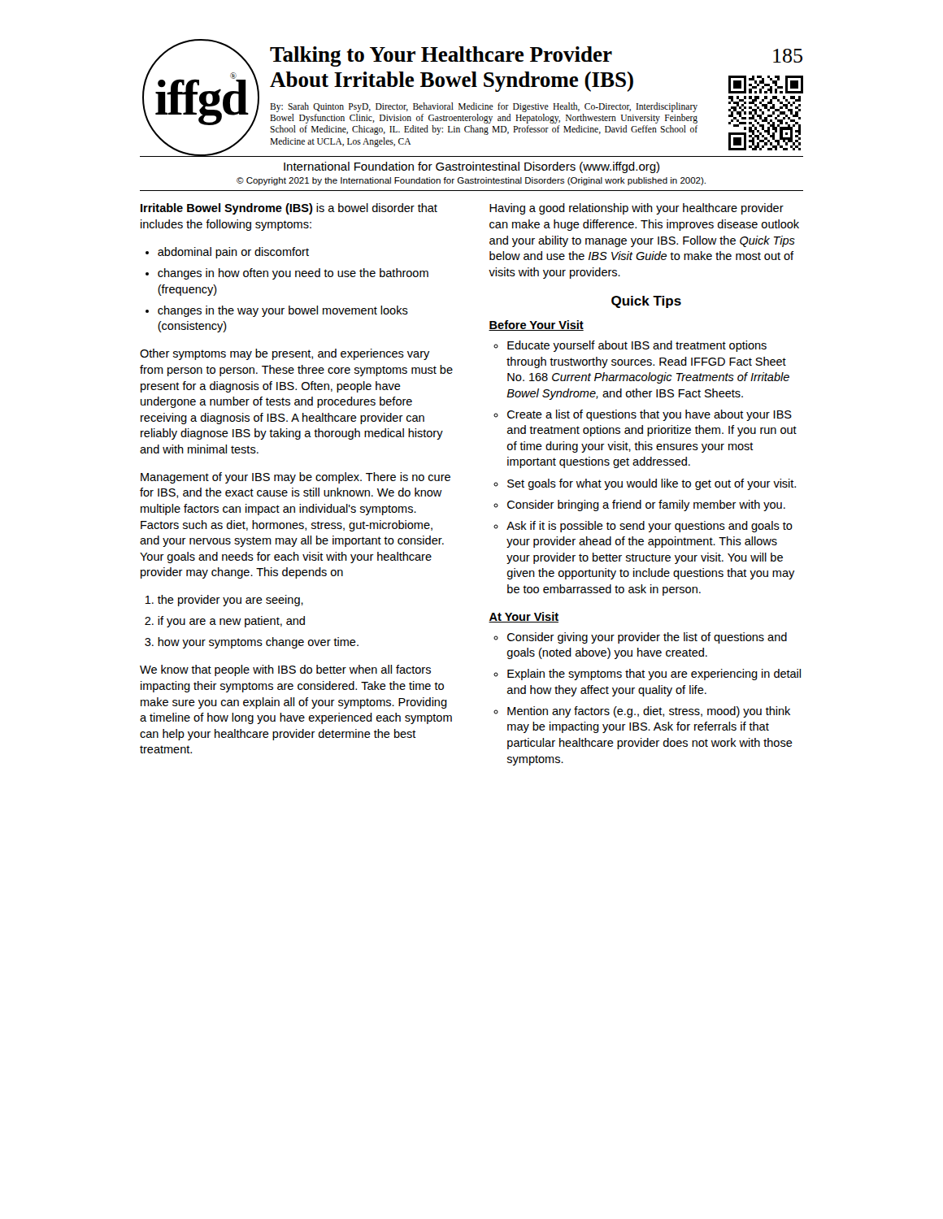iffgd®
Talking to Your Healthcare Provider
About Irritable Bowel Syndrome (IBS)
By: Sarah Quinton PsyD, Director, Behavioral Medicine for Digestive Health, Co-Director, Interdisciplinary Bowel Dysfunction Clinic, Division of Gastroenterology and Hepatology, Northwestern University Feinberg School of Medicine, Chicago, IL. Edited by: Lin Chang MD, Professor of Medicine, David Geffen School of Medicine at UCLA, Los Angeles, CA
185
International Foundation for Gastrointestinal Disorders (www.iffgd.org)
© Copyright 2021 by the International Foundation for Gastrointestinal Disorders (Original work published in 2002).
Irritable Bowel Syndrome (IBS) is a bowel disorder that includes the following symptoms:
abdominal pain or discomfort
changes in how often you need to use the bathroom (frequency)
changes in the way your bowel movement looks (consistency)
Other symptoms may be present, and experiences vary from person to person. These three core symptoms must be present for a diagnosis of IBS. Often, people have undergone a number of tests and procedures before receiving a diagnosis of IBS. A healthcare provider can reliably diagnose IBS by taking a thorough medical history and with minimal tests.
Management of your IBS may be complex. There is no cure for IBS, and the exact cause is still unknown. We do know multiple factors can impact an individual's symptoms. Factors such as diet, hormones, stress, gut-microbiome, and your nervous system may all be important to consider. Your goals and needs for each visit with your healthcare provider may change. This depends on
the provider you are seeing,
if you are a new patient, and
how your symptoms change over time.
We know that people with IBS do better when all factors impacting their symptoms are considered. Take the time to make sure you can explain all of your symptoms. Providing a timeline of how long you have experienced each symptom can help your healthcare provider determine the best treatment.
Having a good relationship with your healthcare provider can make a huge difference. This improves disease outlook and your ability to manage your IBS. Follow the Quick Tips below and use the IBS Visit Guide to make the most out of visits with your providers.
Quick Tips
Before Your Visit
Educate yourself about IBS and treatment options through trustworthy sources. Read IFFGD Fact Sheet No. 168 Current Pharmacologic Treatments of Irritable Bowel Syndrome, and other IBS Fact Sheets.
Create a list of questions that you have about your IBS and treatment options and prioritize them. If you run out of time during your visit, this ensures your most important questions get addressed.
Set goals for what you would like to get out of your visit.
Consider bringing a friend or family member with you.
Ask if it is possible to send your questions and goals to your provider ahead of the appointment. This allows your provider to better structure your visit. You will be given the opportunity to include questions that you may be too embarrassed to ask in person.
At Your Visit
Consider giving your provider the list of questions and goals (noted above) you have created.
Explain the symptoms that you are experiencing in detail and how they affect your quality of life.
Mention any factors (e.g., diet, stress, mood) you think may be impacting your IBS. Ask for referrals if that particular healthcare provider does not work with those symptoms.